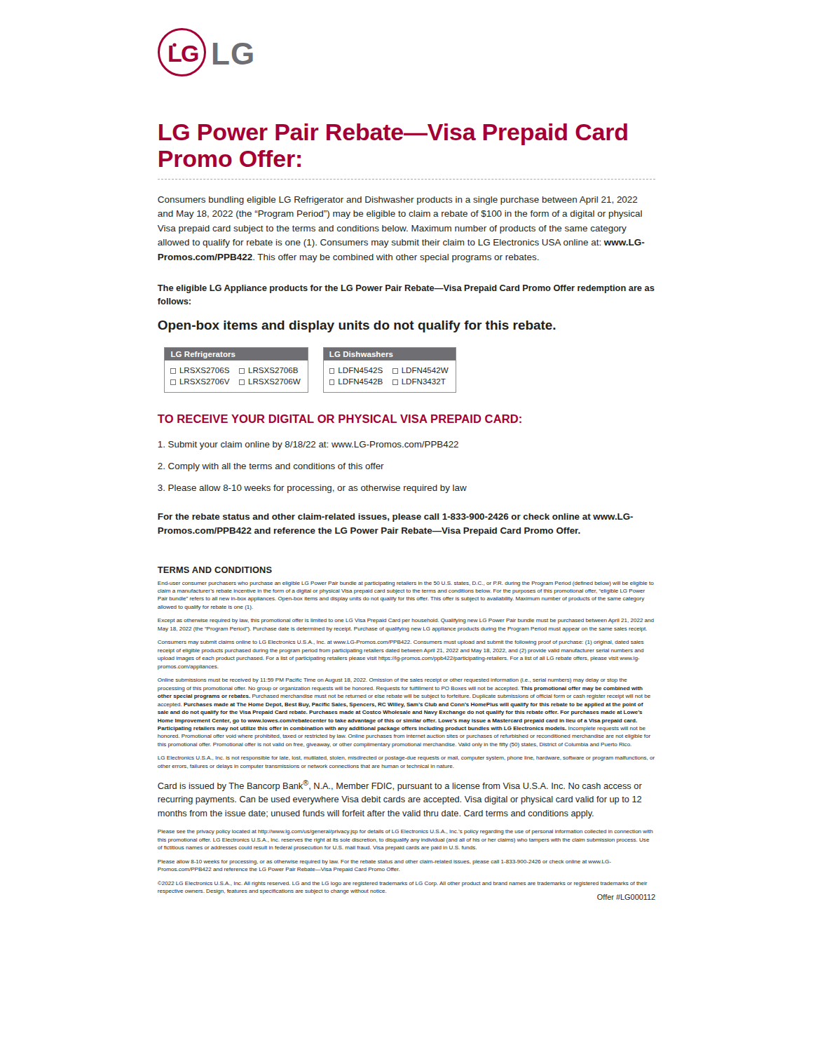L G LG
LG Power Pair Rebate—Visa Prepaid Card Promo Offer:
Consumers bundling eligible LG Refrigerator and Dishwasher products in a single purchase between April 21, 2022 and May 18, 2022 (the “Program Period”) may be eligible to claim a rebate of $100 in the form of a digital or physical Visa prepaid card subject to the terms and conditions below. Maximum number of products of the same category allowed to qualify for rebate is one (1). Consumers may submit their claim to LG Electronics USA online at: www.LG-Promos.com/PPB422. This offer may be combined with other special programs or rebates.
The eligible LG Appliance products for the LG Power Pair Rebate—Visa Prepaid Card Promo Offer redemption are as follows:
Open-box items and display units do not qualify for this rebate.
LG Refrigerators
| LRSXS2706S | LRSXS2706B |
| LRSXS2706V | LRSXS2706W |
LG Dishwashers
| LDFN4542S | LDFN4542W |
| LDFN4542B | LDFN3432T |
TO RECEIVE YOUR DIGITAL OR PHYSICAL VISA PREPAID CARD:
1. Submit your claim online by 8/18/22 at: www.LG-Promos.com/PPB422
2. Comply with all the terms and conditions of this offer
3. Please allow 8-10 weeks for processing, or as otherwise required by law
For the rebate status and other claim-related issues, please call 1-833-900-2426 or check online at www.LG-Promos.com/PPB422 and reference the LG Power Pair Rebate—Visa Prepaid Card Promo Offer.
TERMS AND CONDITIONS
End-user consumer purchasers who purchase an eligible LG Power Pair bundle at participating retailers in the 50 U.S. states, D.C., or P.R. during the Program Period (defined below) will be eligible to claim a manufacturer’s rebate incentive in the form of a digital or physical Visa prepaid card subject to the terms and conditions below. For the purposes of this promotional offer, “eligible LG Power Pair bundle” refers to all new in-box appliances. Open-box items and display units do not qualify for this offer. This offer is subject to availability. Maximum number of products of the same category allowed to qualify for rebate is one (1).
Except as otherwise required by law, this promotional offer is limited to one LG Visa Prepaid Card per household. Qualifying new LG Power Pair bundle must be purchased between April 21, 2022 and May 18, 2022 (the “Program Period”). Purchase date is determined by receipt. Purchase of qualifying new LG appliance products during the Program Period must appear on the same sales receipt.
Consumers may submit claims online to LG Electronics U.S.A., Inc. at www.LG-Promos.com/PPB422. Consumers must upload and submit the following proof of purchase: (1) original, dated sales receipt of eligible products purchased during the program period from participating retailers dated between April 21, 2022 and May 18, 2022, and (2) provide valid manufacturer serial numbers and upload images of each product purchased. For a list of participating retailers please visit https://lg-promos.com/ppb422/participating-retailers. For a list of all LG rebate offers, please visit www.lg-promos.com/appliances.
Online submissions must be received by 11:59 PM Pacific Time on August 18, 2022. Omission of the sales receipt or other requested information (i.e., serial numbers) may delay or stop the processing of this promotional offer. No group or organization requests will be honored. Requests for fulfillment to PO Boxes will not be accepted. This promotional offer may be combined with other special programs or rebates. Purchased merchandise must not be returned or else rebate will be subject to forfeiture. Duplicate submissions of official form or cash register receipt will not be accepted. Purchases made at The Home Depot, Best Buy, Pacific Sales, Spencers, RC Willey, Sam’s Club and Conn’s HomePlus will qualify for this rebate to be applied at the point of sale and do not qualify for the Visa Prepaid Card rebate. Purchases made at Costco Wholesale and Navy Exchange do not qualify for this rebate offer. For purchases made at Lowe’s Home Improvement Center, go to www.lowes.com/rebatecenter to take advantage of this or similar offer. Lowe’s may issue a Mastercard prepaid card in lieu of a Visa prepaid card. Participating retailers may not utilize this offer in combination with any additional package offers including product bundles with LG Electronics models. Incomplete requests will not be honored. Promotional offer void where prohibited, taxed or restricted by law. Online purchases from internet auction sites or purchases of refurbished or reconditioned merchandise are not eligible for this promotional offer. Promotional offer is not valid on free, giveaway, or other complimentary promotional merchandise. Valid only in the fifty (50) states, District of Columbia and Puerto Rico.
LG Electronics U.S.A., Inc. is not responsible for late, lost, mutilated, stolen, misdirected or postage-due requests or mail, computer system, phone line, hardware, software or program malfunctions, or other errors, failures or delays in computer transmissions or network connections that are human or technical in nature.
Card is issued by The Bancorp Bank®, N.A., Member FDIC, pursuant to a license from Visa U.S.A. Inc. No cash access or recurring payments. Can be used everywhere Visa debit cards are accepted. Visa digital or physical card valid for up to 12 months from the issue date; unused funds will forfeit after the valid thru date. Card terms and conditions apply.
Please see the privacy policy located at http://www.lg.com/us/general/privacy.jsp for details of LG Electronics U.S.A., Inc.’s policy regarding the use of personal information collected in connection with this promotional offer. LG Electronics U.S.A., Inc. reserves the right at its sole discretion, to disqualify any individual (and all of his or her claims) who tampers with the claim submission process. Use of fictitious names or addresses could result in federal prosecution for U.S. mail fraud. Visa prepaid cards are paid in U.S. funds.
Please allow 8-10 weeks for processing, or as otherwise required by law. For the rebate status and other claim-related issues, please call 1-833-900-2426 or check online at www.LG-Promos.com/PPB422 and reference the LG Power Pair Rebate—Visa Prepaid Card Promo Offer.
©2022 LG Electronics U.S.A., Inc. All rights reserved. LG and the LG logo are registered trademarks of LG Corp. All other product and brand names are trademarks or registered trademarks of their respective owners. Design, features and specifications are subject to change without notice.
Offer #LG000112